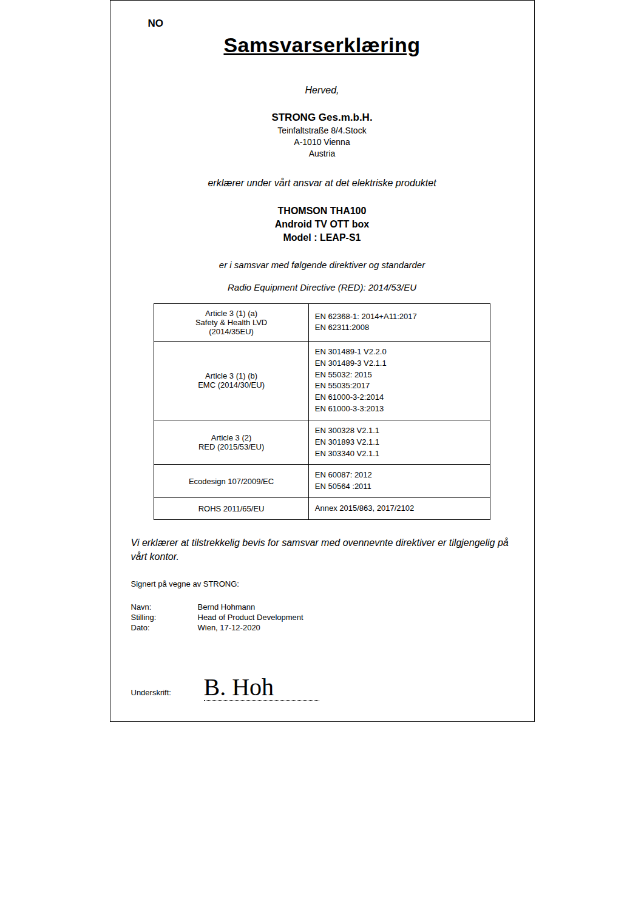NO
Samsvarserklæring
Herved,
STRONG Ges.m.b.H.
Teinfaltstraße 8/4.Stock
A-1010 Vienna
Austria
erklærer under vårt ansvar at det elektriske produktet
THOMSON THA100
Android TV OTT box
Model : LEAP-S1
er i samsvar med følgende direktiver og standarder
Radio Equipment Directive (RED): 2014/53/EU
| Article 3 (1) (a) Safety & Health LVD (2014/35EU) | EN 62368-1: 2014+A11:2017 EN 62311:2008 |
| Article 3 (1) (b) EMC (2014/30/EU) | EN 301489-1 V2.2.0 EN 301489-3 V2.1.1 EN 55032: 2015 EN 55035:2017 EN 61000-3-2:2014 EN 61000-3-3:2013 |
| Article 3 (2) RED (2015/53/EU) | EN 300328 V2.1.1 EN 301893 V2.1.1 EN 303340 V2.1.1 |
| Ecodesign 107/2009/EC | EN 60087: 2012 EN 50564 :2011 |
| ROHS 2011/65/EU | Annex 2015/863, 2017/2102 |
Vi erklærer at tilstrekkelig bevis for samsvar med ovennevnte direktiver er tilgjengelig på vårt kontor.
Signert på vegne av STRONG:
| Navn: | Bernd Hohmann |
| Stilling: | Head of Product Development |
| Dato: | Wien, 17-12-2020 |
Underskrift: B. Hoh